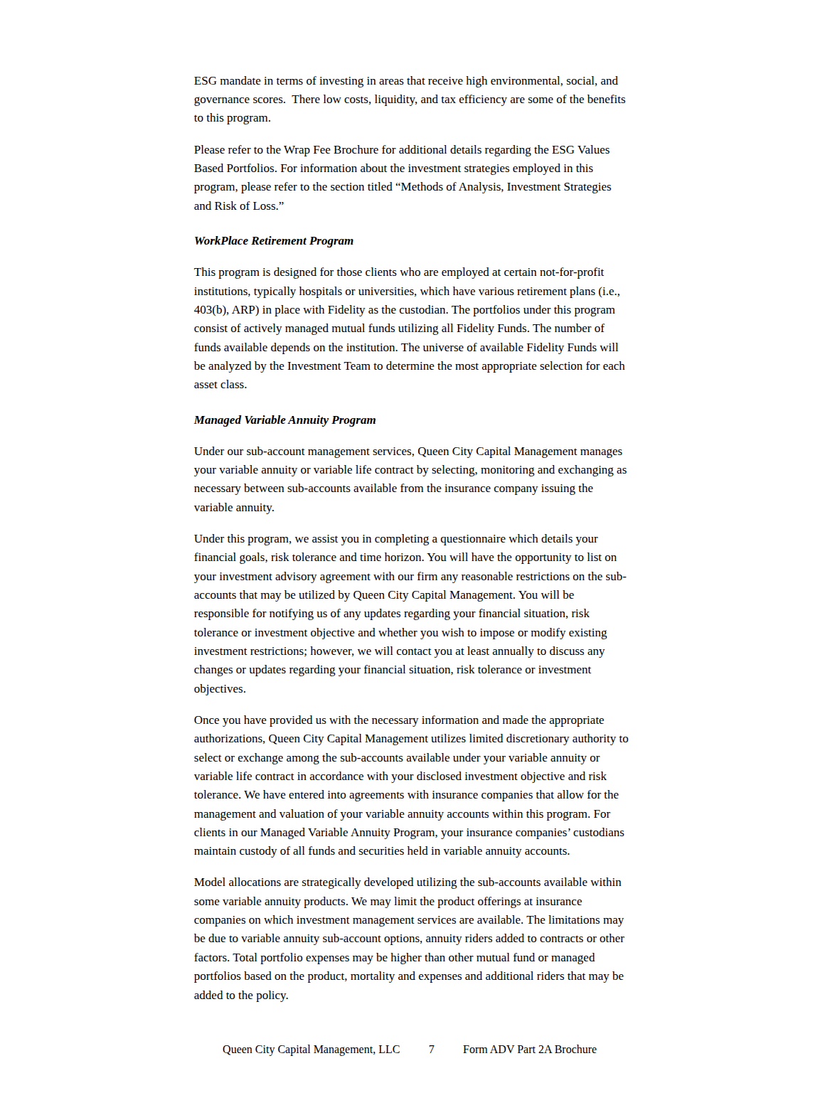ESG mandate in terms of investing in areas that receive high environmental, social, and governance scores. There low costs, liquidity, and tax efficiency are some of the benefits to this program.
Please refer to the Wrap Fee Brochure for additional details regarding the ESG Values Based Portfolios. For information about the investment strategies employed in this program, please refer to the section titled “Methods of Analysis, Investment Strategies and Risk of Loss.”
WorkPlace Retirement Program
This program is designed for those clients who are employed at certain not-for-profit institutions, typically hospitals or universities, which have various retirement plans (i.e., 403(b), ARP) in place with Fidelity as the custodian. The portfolios under this program consist of actively managed mutual funds utilizing all Fidelity Funds. The number of funds available depends on the institution. The universe of available Fidelity Funds will be analyzed by the Investment Team to determine the most appropriate selection for each asset class.
Managed Variable Annuity Program
Under our sub-account management services, Queen City Capital Management manages your variable annuity or variable life contract by selecting, monitoring and exchanging as necessary between sub-accounts available from the insurance company issuing the variable annuity.
Under this program, we assist you in completing a questionnaire which details your financial goals, risk tolerance and time horizon. You will have the opportunity to list on your investment advisory agreement with our firm any reasonable restrictions on the sub-accounts that may be utilized by Queen City Capital Management. You will be responsible for notifying us of any updates regarding your financial situation, risk tolerance or investment objective and whether you wish to impose or modify existing investment restrictions; however, we will contact you at least annually to discuss any changes or updates regarding your financial situation, risk tolerance or investment objectives.
Once you have provided us with the necessary information and made the appropriate authorizations, Queen City Capital Management utilizes limited discretionary authority to select or exchange among the sub-accounts available under your variable annuity or variable life contract in accordance with your disclosed investment objective and risk tolerance. We have entered into agreements with insurance companies that allow for the management and valuation of your variable annuity accounts within this program. For clients in our Managed Variable Annuity Program, your insurance companies’ custodians maintain custody of all funds and securities held in variable annuity accounts.
Model allocations are strategically developed utilizing the sub-accounts available within some variable annuity products. We may limit the product offerings at insurance companies on which investment management services are available. The limitations may be due to variable annuity sub-account options, annuity riders added to contracts or other factors. Total portfolio expenses may be higher than other mutual fund or managed portfolios based on the product, mortality and expenses and additional riders that may be added to the policy.
Queen City Capital Management, LLC 7 Form ADV Part 2A Brochure